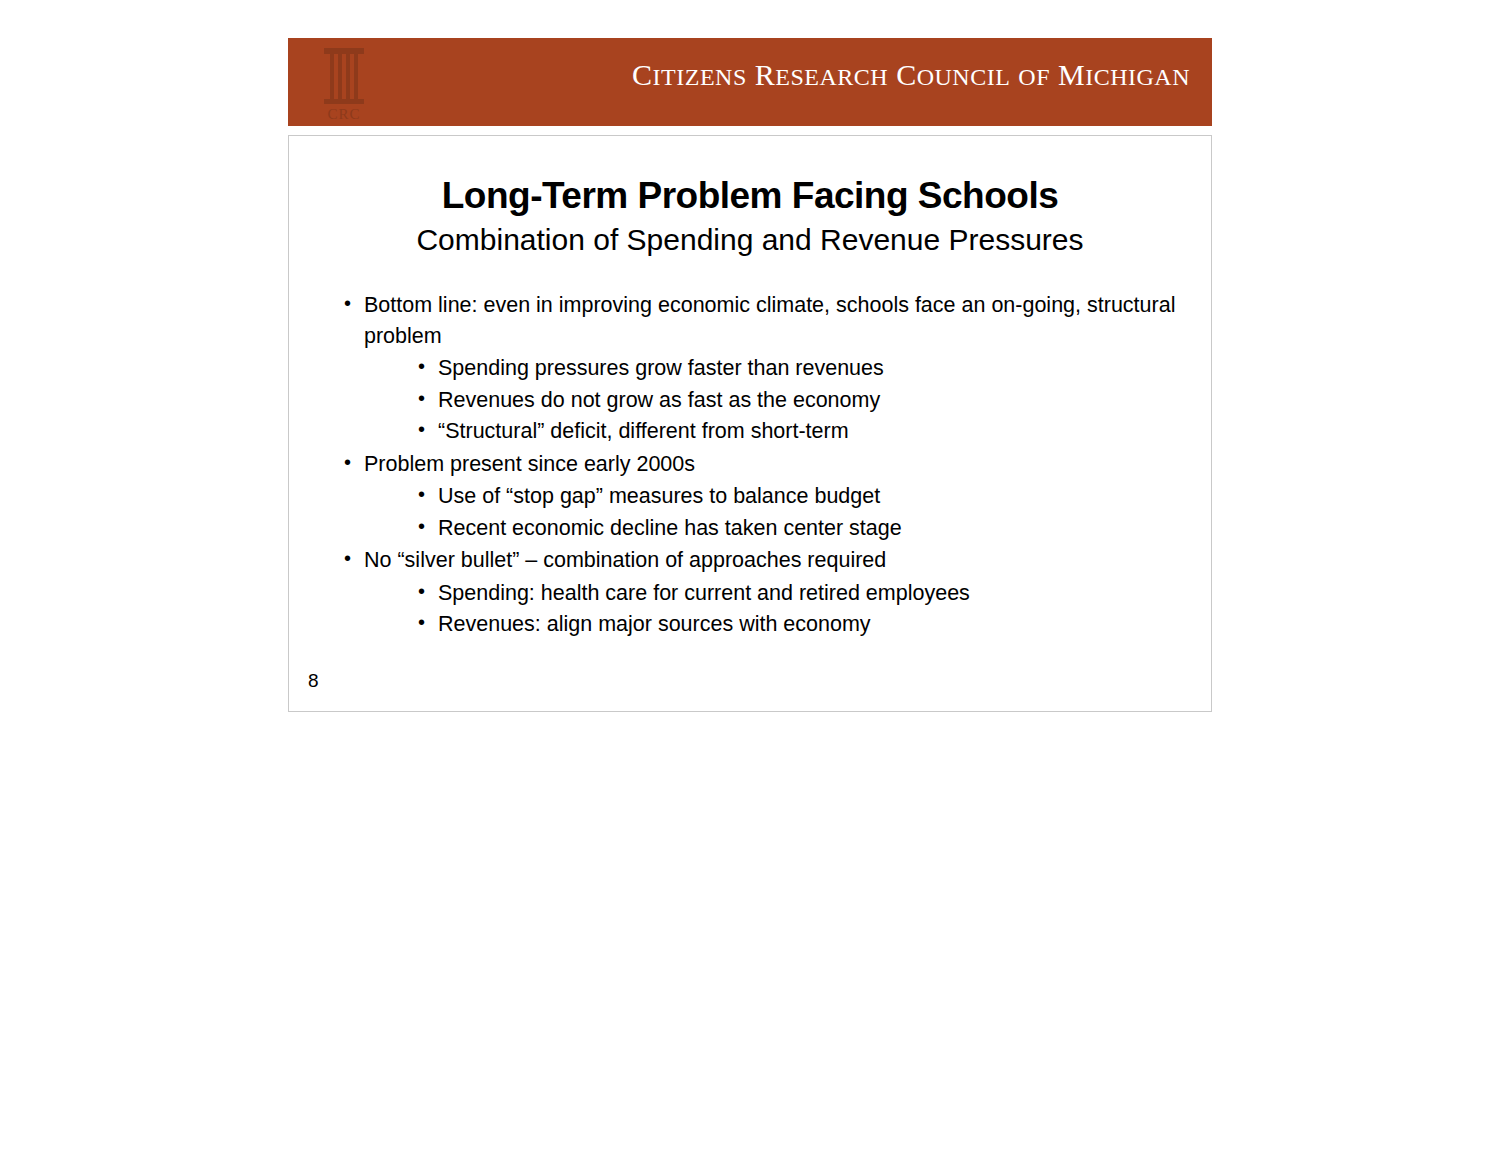CITIZENS RESEARCH COUNCIL OF MICHIGAN
CRC
Long-Term Problem Facing Schools
Combination of Spending and Revenue Pressures
Bottom line: even in improving economic climate, schools face an on-going, structural problem
Spending pressures grow faster than revenues
Revenues do not grow as fast as the economy
“Structural” deficit, different from short-term
Problem present since early 2000s
Use of “stop gap” measures to balance budget
Recent economic decline has taken center stage
No “silver bullet” – combination of approaches required
Spending: health care for current and retired employees
Revenues: align major sources with economy
8